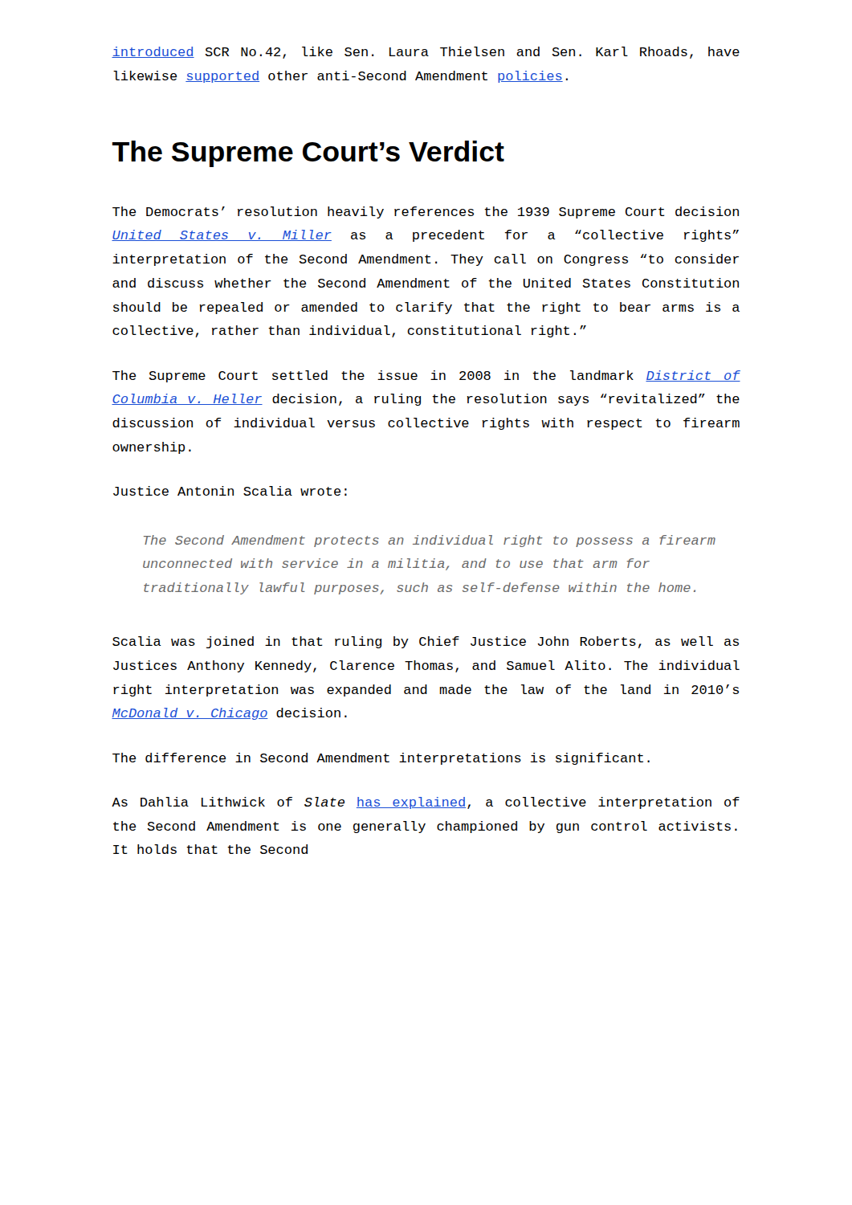introduced SCR No.42, like Sen. Laura Thielsen and Sen. Karl Rhoads, have likewise supported other anti-Second Amendment policies.
The Supreme Court’s Verdict
The Democrats’ resolution heavily references the 1939 Supreme Court decision United States v. Miller as a precedent for a “collective rights” interpretation of the Second Amendment. They call on Congress “to consider and discuss whether the Second Amendment of the United States Constitution should be repealed or amended to clarify that the right to bear arms is a collective, rather than individual, constitutional right.”
The Supreme Court settled the issue in 2008 in the landmark District of Columbia v. Heller decision, a ruling the resolution says “revitalized” the discussion of individual versus collective rights with respect to firearm ownership.
Justice Antonin Scalia wrote:
The Second Amendment protects an individual right to possess a firearm unconnected with service in a militia, and to use that arm for traditionally lawful purposes, such as self-defense within the home.
Scalia was joined in that ruling by Chief Justice John Roberts, as well as Justices Anthony Kennedy, Clarence Thomas, and Samuel Alito. The individual right interpretation was expanded and made the law of the land in 2010’s McDonald v. Chicago decision.
The difference in Second Amendment interpretations is significant.
As Dahlia Lithwick of Slate has explained, a collective interpretation of the Second Amendment is one generally championed by gun control activists. It holds that the Second